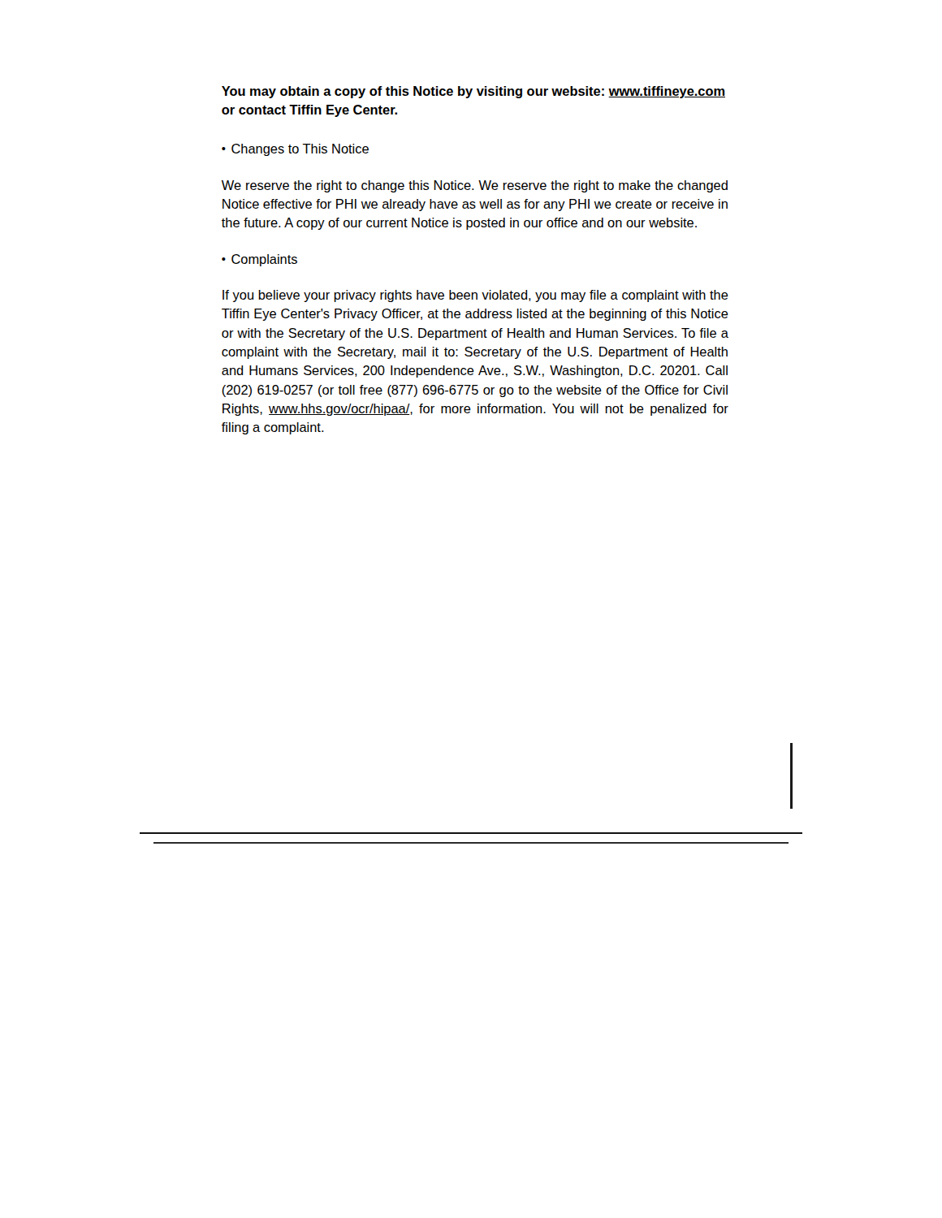You may obtain a copy of this Notice by visiting our website: www.tiffineye.com or contact Tiffin Eye Center.
• Changes to This Notice
We reserve the right to change this Notice. We reserve the right to make the changed Notice effective for PHI we already have as well as for any PHI we create or receive in the future. A copy of our current Notice is posted in our office and on our website.
• Complaints
If you believe your privacy rights have been violated, you may file a complaint with the Tiffin Eye Center's Privacy Officer, at the address listed at the beginning of this Notice or with the Secretary of the U.S. Department of Health and Human Services. To file a complaint with the Secretary, mail it to: Secretary of the U.S. Department of Health and Humans Services, 200 Independence Ave., S.W., Washington, D.C. 20201. Call (202) 619-0257 (or toll free (877) 696-6775 or go to the website of the Office for Civil Rights, www.hhs.gov/ocr/hipaa/, for more information. You will not be penalized for filing a complaint.